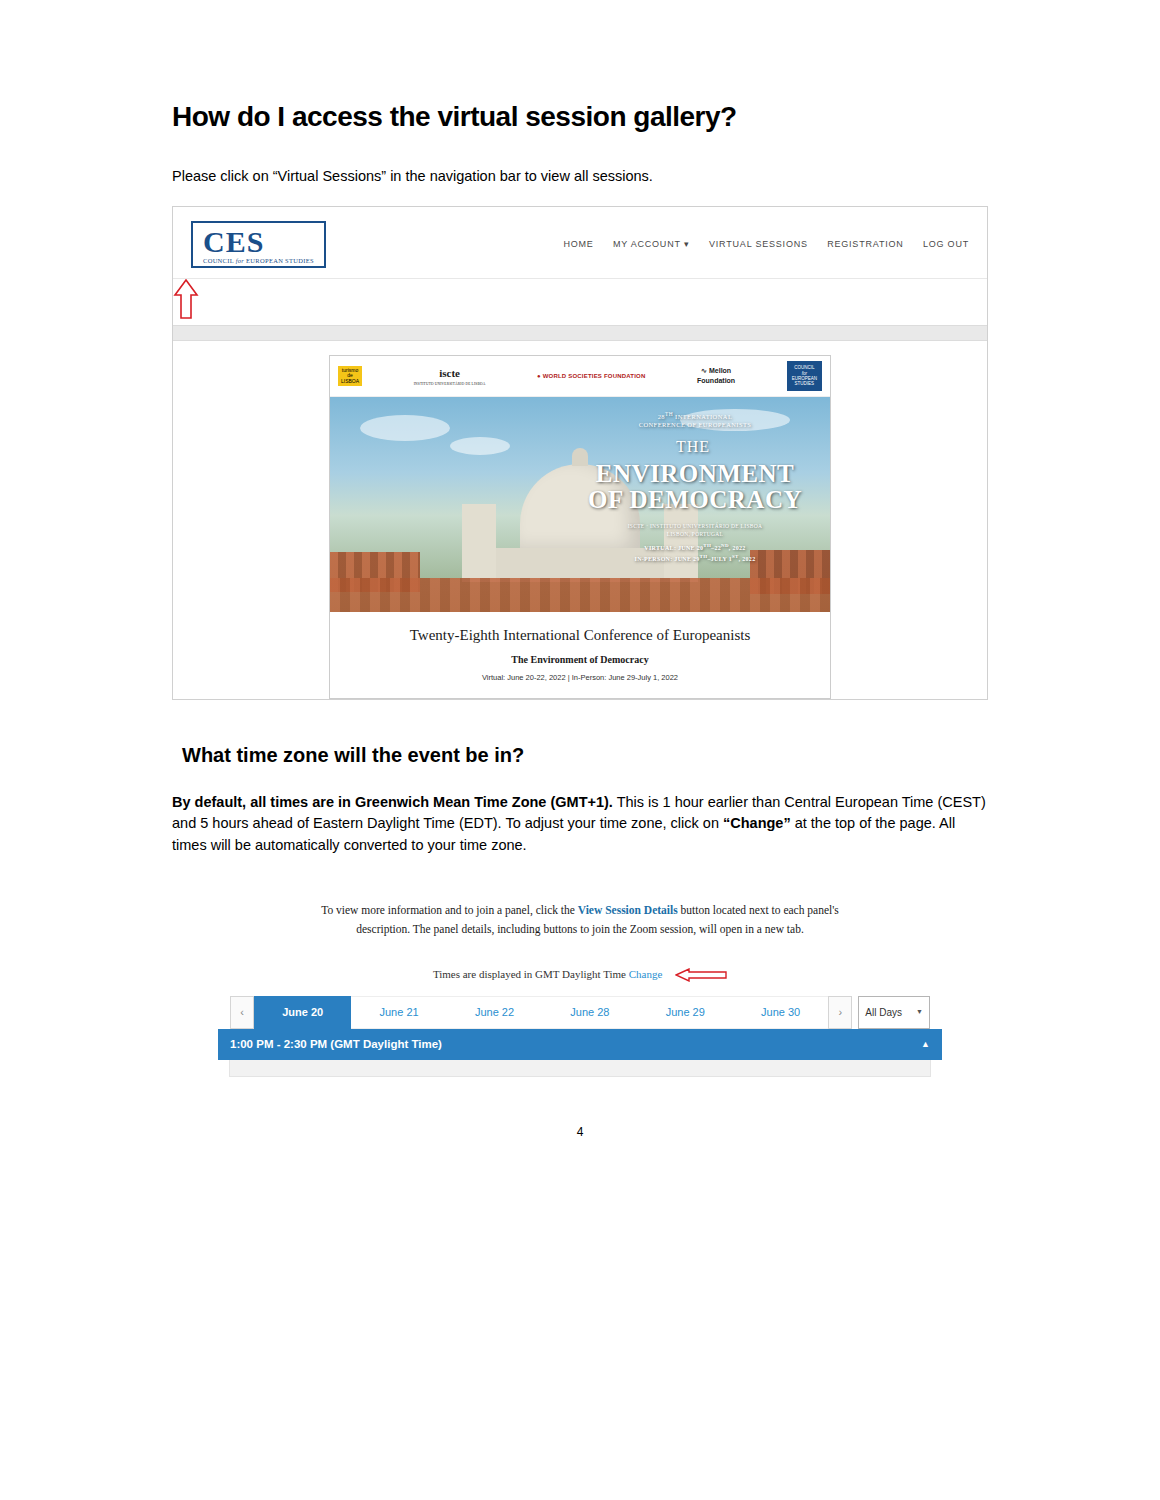How do I access the virtual session gallery?
Please click on “Virtual Sessions” in the navigation bar to view all sessions.
CES COUNCIL for EUROPEAN STUDIES
HOME MY ACCOUNT ▾ VIRTUAL SESSIONS REGISTRATION LOG OUT
turismo
de
LISBOA
iscteINSTITUTO UNIVERSITÁRIO DE LISBOA
● WORLD SOCIETIES FOUNDATION
∿ Mellon
Foundation
COUNCIL
for
EUROPEAN
STUDIES
28TH INTERNATIONAL
CONFERENCE OF EUROPEANISTS
THE
ENVIRONMENT
OF DEMOCRACY
ISCTE · INSTITUTO UNIVERSITÁRIO DE LISBOA
LISBON, PORTUGAL
VIRTUAL: JUNE 20TH–22ND, 2022
IN-PERSON: JUNE 29TH–JULY 1ST, 2022
Twenty-Eighth International Conference of Europeanists
The Environment of Democracy
Virtual: June 20-22, 2022 | In-Person: June 29-July 1, 2022
What time zone will the event be in?
By default, all times are in Greenwich Mean Time Zone (GMT+1). This is 1 hour earlier than Central European Time (CEST) and 5 hours ahead of Eastern Daylight Time (EDT). To adjust your time zone, click on “Change” at the top of the page. All times will be automatically converted to your time zone.
To view more information and to join a panel, click the View Session Details button located next to each panel's description. The panel details, including buttons to join the Zoom session, will open in a new tab.
Times are displayed in GMT Daylight Time Change
‹
June 20
June 21
June 22
June 28
June 29
June 30
›
All Days ▼
1:00 PM - 2:30 PM (GMT Daylight Time) ▲
4